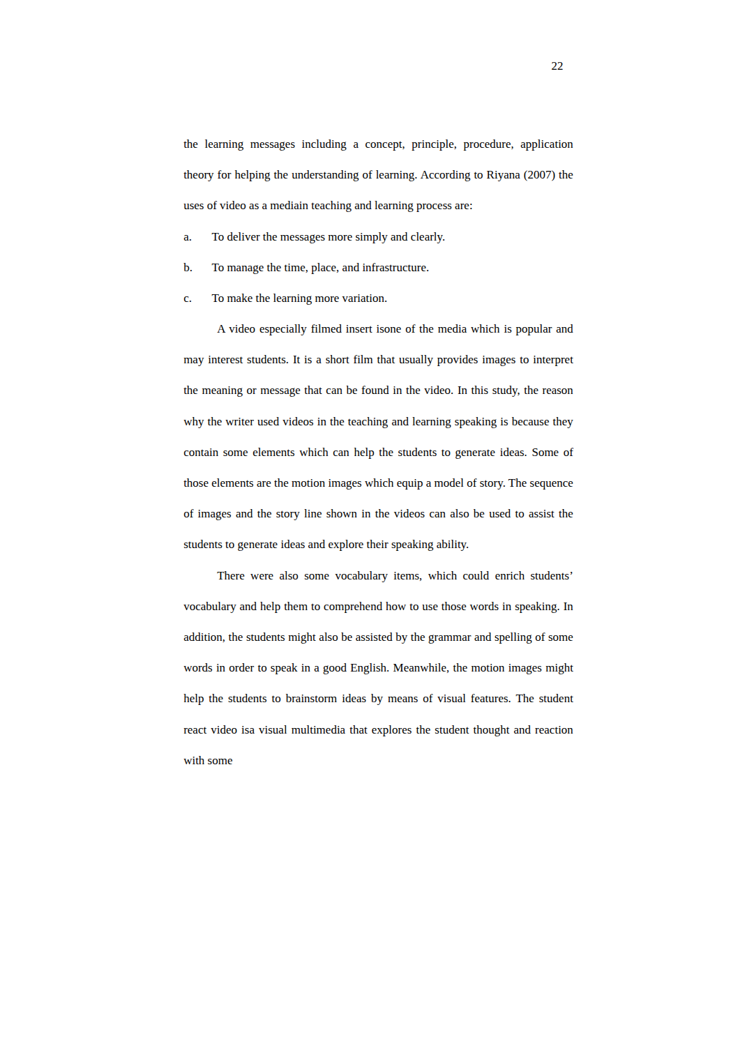22
the learning messages including a concept, principle, procedure, application theory for helping the understanding of learning. According to Riyana (2007) the uses of video as a mediain teaching and learning process are:
a. To deliver the messages more simply and clearly.
b. To manage the time, place, and infrastructure.
c. To make the learning more variation.
A video especially filmed insert isone of the media which is popular and may interest students. It is a short film that usually provides images to interpret the meaning or message that can be found in the video. In this study, the reason why the writer used videos in the teaching and learning speaking is because they contain some elements which can help the students to generate ideas. Some of those elements are the motion images which equip a model of story. The sequence of images and the story line shown in the videos can also be used to assist the students to generate ideas and explore their speaking ability.
There were also some vocabulary items, which could enrich students’ vocabulary and help them to comprehend how to use those words in speaking. In addition, the students might also be assisted by the grammar and spelling of some words in order to speak in a good English. Meanwhile, the motion images might help the students to brainstorm ideas by means of visual features. The student react video isa visual multimedia that explores the student thought and reaction with some